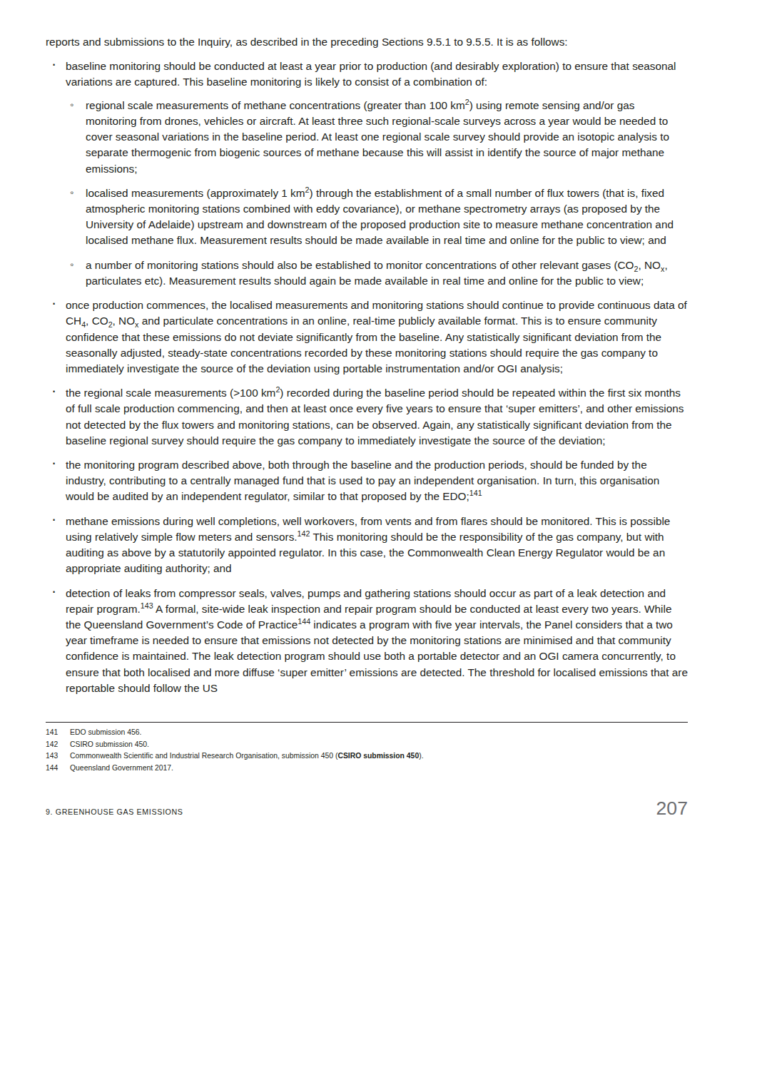reports and submissions to the Inquiry, as described in the preceding Sections 9.5.1 to 9.5.5. It is as follows:
baseline monitoring should be conducted at least a year prior to production (and desirably exploration) to ensure that seasonal variations are captured. This baseline monitoring is likely to consist of a combination of:
regional scale measurements of methane concentrations (greater than 100 km2) using remote sensing and/or gas monitoring from drones, vehicles or aircraft. At least three such regional-scale surveys across a year would be needed to cover seasonal variations in the baseline period. At least one regional scale survey should provide an isotopic analysis to separate thermogenic from biogenic sources of methane because this will assist in identify the source of major methane emissions;
localised measurements (approximately 1 km2) through the establishment of a small number of flux towers (that is, fixed atmospheric monitoring stations combined with eddy covariance), or methane spectrometry arrays (as proposed by the University of Adelaide) upstream and downstream of the proposed production site to measure methane concentration and localised methane flux. Measurement results should be made available in real time and online for the public to view; and
a number of monitoring stations should also be established to monitor concentrations of other relevant gases (CO2, NOx, particulates etc). Measurement results should again be made available in real time and online for the public to view;
once production commences, the localised measurements and monitoring stations should continue to provide continuous data of CH4, CO2, NOx and particulate concentrations in an online, real-time publicly available format. This is to ensure community confidence that these emissions do not deviate significantly from the baseline. Any statistically significant deviation from the seasonally adjusted, steady-state concentrations recorded by these monitoring stations should require the gas company to immediately investigate the source of the deviation using portable instrumentation and/or OGI analysis;
the regional scale measurements (>100 km2) recorded during the baseline period should be repeated within the first six months of full scale production commencing, and then at least once every five years to ensure that ‘super emitters’, and other emissions not detected by the flux towers and monitoring stations, can be observed. Again, any statistically significant deviation from the baseline regional survey should require the gas company to immediately investigate the source of the deviation;
the monitoring program described above, both through the baseline and the production periods, should be funded by the industry, contributing to a centrally managed fund that is used to pay an independent organisation. In turn, this organisation would be audited by an independent regulator, similar to that proposed by the EDO;141
methane emissions during well completions, well workovers, from vents and from flares should be monitored. This is possible using relatively simple flow meters and sensors.142 This monitoring should be the responsibility of the gas company, but with auditing as above by a statutorily appointed regulator. In this case, the Commonwealth Clean Energy Regulator would be an appropriate auditing authority; and
detection of leaks from compressor seals, valves, pumps and gathering stations should occur as part of a leak detection and repair program.143 A formal, site-wide leak inspection and repair program should be conducted at least every two years. While the Queensland Government’s Code of Practice144 indicates a program with five year intervals, the Panel considers that a two year timeframe is needed to ensure that emissions not detected by the monitoring stations are minimised and that community confidence is maintained. The leak detection program should use both a portable detector and an OGI camera concurrently, to ensure that both localised and more diffuse ‘super emitter’ emissions are detected. The threshold for localised emissions that are reportable should follow the US
| 141 | EDO submission 456. |
| 142 | CSIRO submission 450. |
| 143 | Commonwealth Scientific and Industrial Research Organisation, submission 450 ( CSIRO submission 450 ). |
| 144 | Queensland Government 2017. |
9. GREENHOUSE GAS EMISSIONS 207